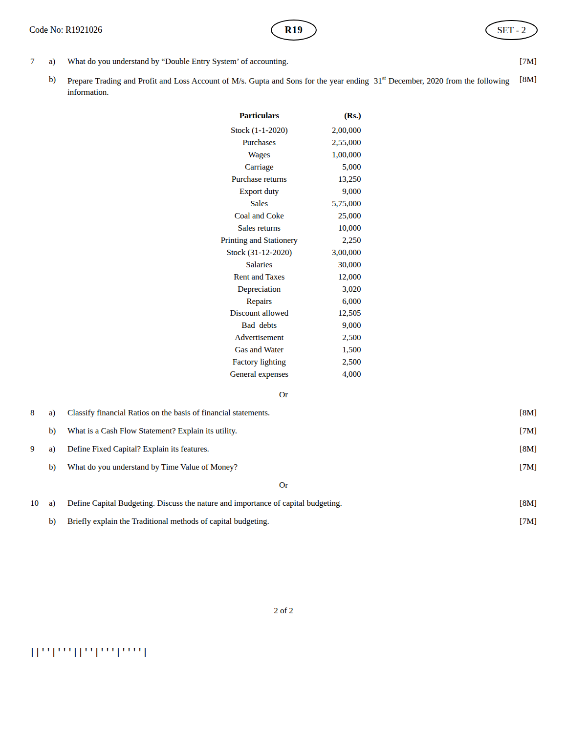Code No: R1921026
R19
SET - 2
| 7 | a) | What do you understand by “Double Entry System’ of accounting. | [7M] |
| | b) | Prepare Trading and Profit and Loss Account of M/s. Gupta and Sons for the year ending 31 st December, 2020 from the following information. | [8M] |
| / Particulars / (Rs.) / / --- / --- / / Stock (1-1-2020) / 2,00,000 / / Purchases / 2,55,000 / / Wages / 1,00,000 / / Carriage / 5,000 / / Purchase returns / 13,250 / / Export duty / 9,000 / / Sales / 5,75,000 / / Coal and Coke / 25,000 / / Sales returns / 10,000 / / Printing and Stationery / 2,250 / / Stock (31-12-2020) / 3,00,000 / / Salaries / 30,000 / / Rent and Taxes / 12,000 / / Depreciation / 3,020 / / Repairs / 6,000 / / Discount allowed / 12,505 / / Bad debts / 9,000 / / Advertisement / 2,500 / / Gas and Water / 1,500 / / Factory lighting / 2,500 / / General expenses / 4,000 / |
| Or |
| 8 | a) | Classify financial Ratios on the basis of financial statements. | [8M] |
| | b) | What is a Cash Flow Statement? Explain its utility. | [7M] |
| 9 | a) | Define Fixed Capital? Explain its features. | [8M] |
| | b) | What do you understand by Time Value of Money? | [7M] |
| Or |
| 10 | a) | Define Capital Budgeting. Discuss the nature and importance of capital budgeting. | [8M] |
| | b) | Briefly explain the Traditional methods of capital budgeting. | [7M] |
2 of 2
||''|'''||''|'''|''''|